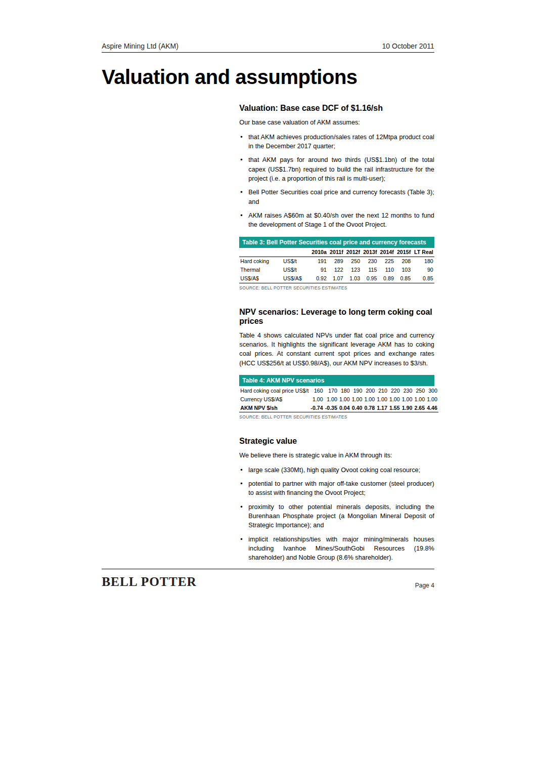Aspire Mining Ltd (AKM)
10 October 2011
Valuation and assumptions
Valuation: Base case DCF of $1.16/sh
Our base case valuation of AKM assumes:
that AKM achieves production/sales rates of 12Mtpa product coal in the December 2017 quarter;
that AKM pays for around two thirds (US$1.1bn) of the total capex (US$1.7bn) required to build the rail infrastructure for the project (i.e. a proportion of this rail is multi-user);
Bell Potter Securities coal price and currency forecasts (Table 3); and
AKM raises A$60m at $0.40/sh over the next 12 months to fund the development of Stage 1 of the Ovoot Project.
Table 3: Bell Potter Securities coal price and currency forecasts
| | | 2010a | 2011f | 2012f | 2013f | 2014f | 2015f | LT Real |
| --- | --- | --- | --- | --- | --- | --- | --- | --- |
| Hard coking | US$/t | 191 | 289 | 250 | 230 | 225 | 208 | 180 |
| Thermal | US$/t | 91 | 122 | 123 | 115 | 110 | 103 | 90 |
| US$/A$ | US$/A$ | 0.92 | 1.07 | 1.03 | 0.95 | 0.89 | 0.85 | 0.85 |
Source: Bell Potter Securities estimates
NPV scenarios: Leverage to long term coking coal prices
Table 4 shows calculated NPVs under flat coal price and currency scenarios. It highlights the significant leverage AKM has to coking coal prices. At constant current spot prices and exchange rates (HCC US$256/t at US$0.98/A$), our AKM NPV increases to $3/sh.
Table 4: AKM NPV scenarios
| Hard coking coal price US$/t | 160 | 170 | 180 | 190 | 200 | 210 | 220 | 230 | 250 | 300 |
| Currency US$/A$ | 1.00 | 1.00 | 1.00 | 1.00 | 1.00 | 1.00 | 1.00 | 1.00 | 1.00 | 1.00 |
| AKM NPV $/sh | -0.74 | -0.35 | 0.04 | 0.40 | 0.78 | 1.17 | 1.55 | 1.90 | 2.65 | 4.46 |
Source: Bell Potter Securities estimates
Strategic value
We believe there is strategic value in AKM through its:
large scale (330Mt), high quality Ovoot coking coal resource;
potential to partner with major off-take customer (steel producer) to assist with financing the Ovoot Project;
proximity to other potential minerals deposits, including the Burenhaan Phosphate project (a Mongolian Mineral Deposit of Strategic Importance); and
implicit relationships/ties with major mining/minerals houses including Ivanhoe Mines/SouthGobi Resources (19.8% shareholder) and Noble Group (8.6% shareholder).
BELL POTTER
Page 4